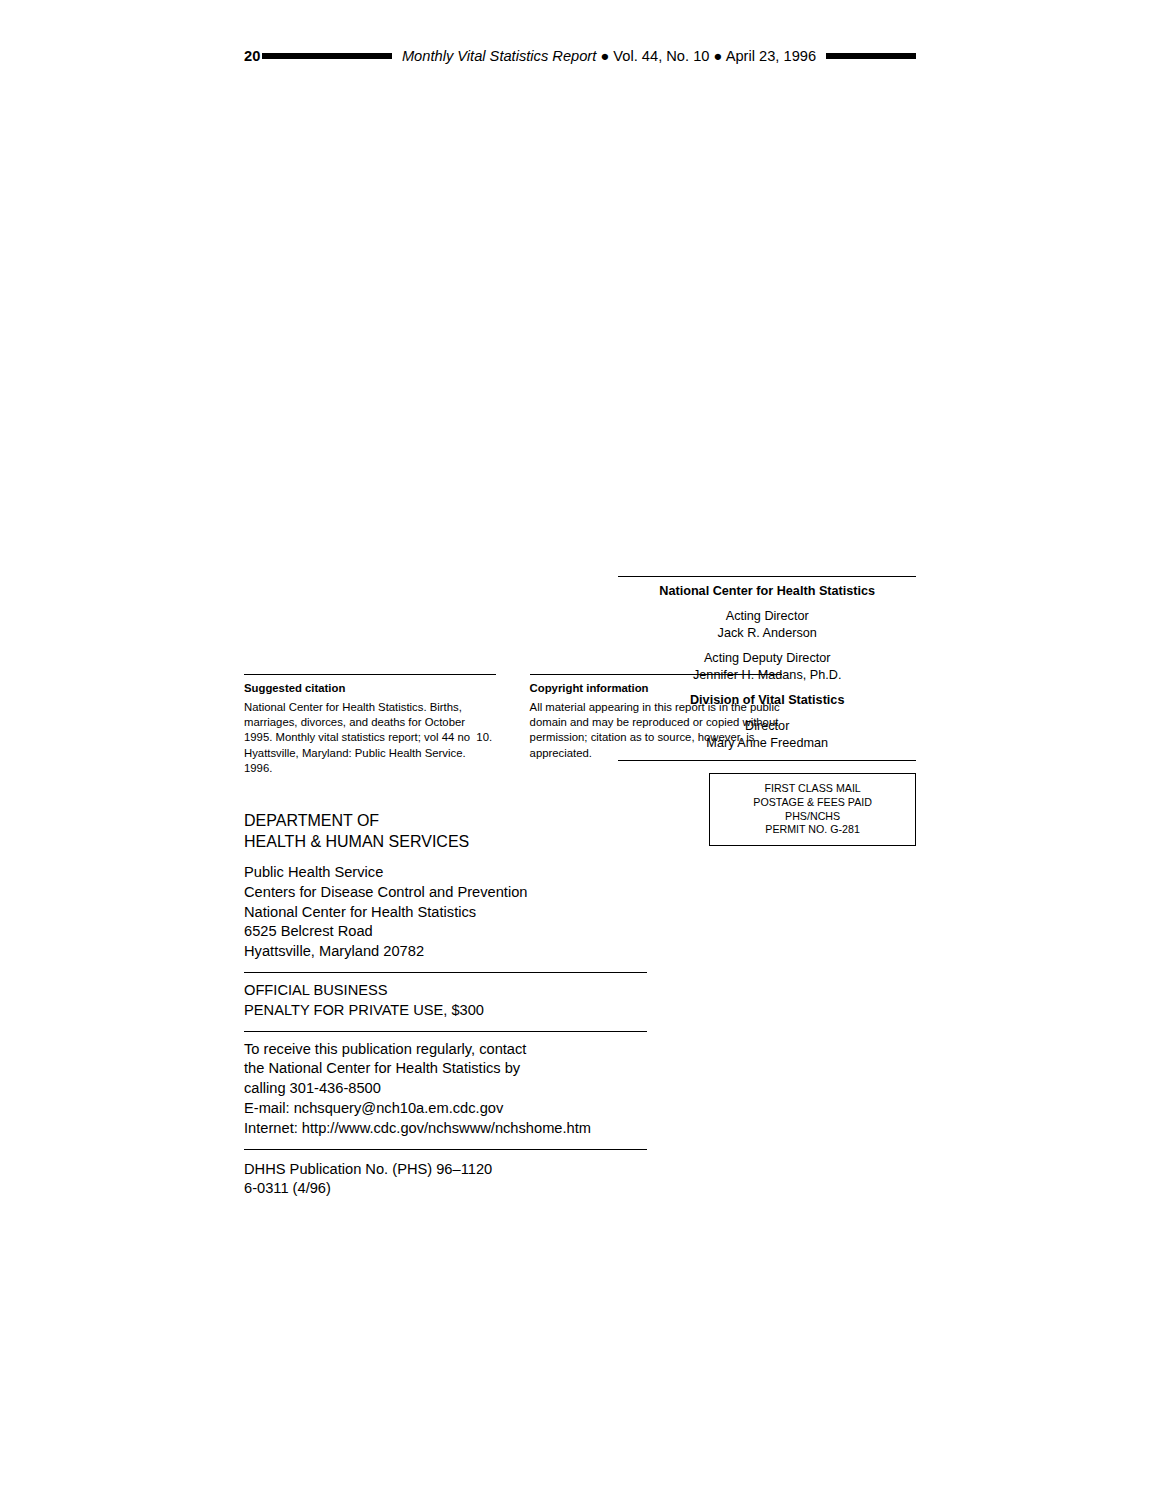20
Monthly Vital Statistics Report ● Vol. 44, No. 10 ● April 23, 1996
National Center for Health Statistics
Acting Director
Jack R. Anderson
Acting Deputy Director
Jennifer H. Madans, Ph.D.
Division of Vital Statistics
Director
Mary Anne Freedman
Suggested citation
National Center for Health Statistics. Births, marriages, divorces, and deaths for October 1995. Monthly vital statistics report; vol 44 no 10. Hyattsville, Maryland: Public Health Service. 1996.
Copyright information
All material appearing in this report is in the public domain and may be reproduced or copied without permission; citation as to source, however, is appreciated.
DEPARTMENT OF
HEALTH & HUMAN SERVICES
Public Health Service
Centers for Disease Control and Prevention
National Center for Health Statistics
6525 Belcrest Road
Hyattsville, Maryland 20782
OFFICIAL BUSINESS
PENALTY FOR PRIVATE USE, $300
To receive this publication regularly, contact
the National Center for Health Statistics by
calling 301-436-8500
E-mail: nchsquery@nch10a.em.cdc.gov
Internet: http://www.cdc.gov/nchswww/nchshome.htm
DHHS Publication No. (PHS) 96–1120
6-0311 (4/96)
FIRST CLASS MAIL
POSTAGE & FEES PAID
PHS/NCHS
PERMIT NO. G-281